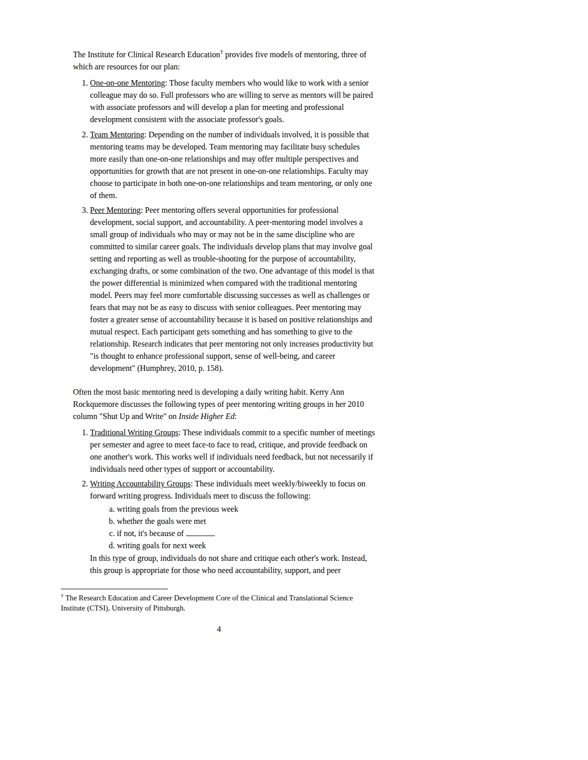The Institute for Clinical Research Education† provides five models of mentoring, three of which are resources for our plan:
One-on-one Mentoring: Those faculty members who would like to work with a senior colleague may do so. Full professors who are willing to serve as mentors will be paired with associate professors and will develop a plan for meeting and professional development consistent with the associate professor's goals.
Team Mentoring: Depending on the number of individuals involved, it is possible that mentoring teams may be developed. Team mentoring may facilitate busy schedules more easily than one-on-one relationships and may offer multiple perspectives and opportunities for growth that are not present in one-on-one relationships. Faculty may choose to participate in both one-on-one relationships and team mentoring, or only one of them.
Peer Mentoring: Peer mentoring offers several opportunities for professional development, social support, and accountability. A peer-mentoring model involves a small group of individuals who may or may not be in the same discipline who are committed to similar career goals. The individuals develop plans that may involve goal setting and reporting as well as trouble-shooting for the purpose of accountability, exchanging drafts, or some combination of the two. One advantage of this model is that the power differential is minimized when compared with the traditional mentoring model. Peers may feel more comfortable discussing successes as well as challenges or fears that may not be as easy to discuss with senior colleagues. Peer mentoring may foster a greater sense of accountability because it is based on positive relationships and mutual respect. Each participant gets something and has something to give to the relationship. Research indicates that peer mentoring not only increases productivity but "is thought to enhance professional support, sense of well-being, and career development" (Humphrey, 2010, p. 158).
Often the most basic mentoring need is developing a daily writing habit. Kerry Ann Rockquemore discusses the following types of peer mentoring writing groups in her 2010 column "Shut Up and Write" on Inside Higher Ed:
Traditional Writing Groups: These individuals commit to a specific number of meetings per semester and agree to meet face-to face to read, critique, and provide feedback on one another's work. This works well if individuals need feedback, but not necessarily if individuals need other types of support or accountability.
Writing Accountability Groups: These individuals meet weekly/biweekly to focus on forward writing progress. Individuals meet to discuss the following:
writing goals from the previous week
whether the goals were met
if not, it's because of
writing goals for next week
In this type of group, individuals do not share and critique each other's work. Instead, this group is appropriate for those who need accountability, support, and peer
† The Research Education and Career Development Core of the Clinical and Translational Science Institute (CTSI), University of Pittsburgh.
4